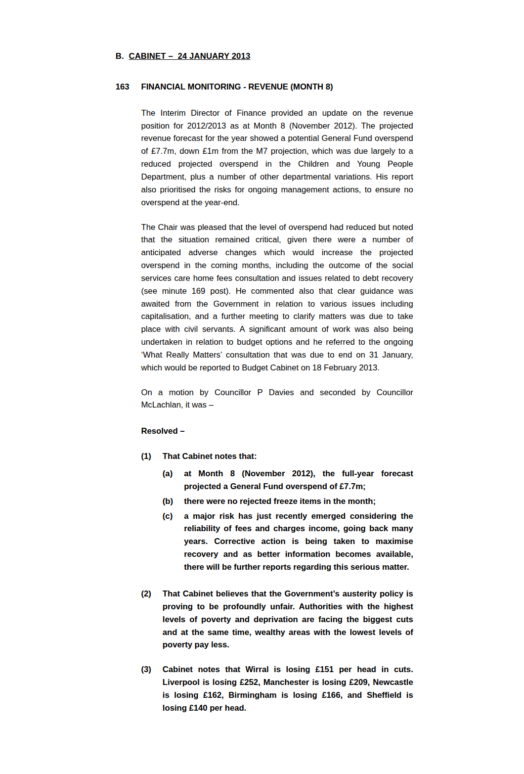B. CABINET – 24 JANUARY 2013
163
FINANCIAL MONITORING - REVENUE (MONTH 8)
The Interim Director of Finance provided an update on the revenue position for 2012/2013 as at Month 8 (November 2012). The projected revenue forecast for the year showed a potential General Fund overspend of £7.7m, down £1m from the M7 projection, which was due largely to a reduced projected overspend in the Children and Young People Department, plus a number of other departmental variations. His report also prioritised the risks for ongoing management actions, to ensure no overspend at the year-end.
The Chair was pleased that the level of overspend had reduced but noted that the situation remained critical, given there were a number of anticipated adverse changes which would increase the projected overspend in the coming months, including the outcome of the social services care home fees consultation and issues related to debt recovery (see minute 169 post). He commented also that clear guidance was awaited from the Government in relation to various issues including capitalisation, and a further meeting to clarify matters was due to take place with civil servants. A significant amount of work was also being undertaken in relation to budget options and he referred to the ongoing ‘What Really Matters’ consultation that was due to end on 31 January, which would be reported to Budget Cabinet on 18 February 2013.
On a motion by Councillor P Davies and seconded by Councillor McLachlan, it was –
Resolved –
(1) That Cabinet notes that:
(a) at Month 8 (November 2012), the full-year forecast projected a General Fund overspend of £7.7m;
(b) there were no rejected freeze items in the month;
(c) a major risk has just recently emerged considering the reliability of fees and charges income, going back many years. Corrective action is being taken to maximise recovery and as better information becomes available, there will be further reports regarding this serious matter.
(2) That Cabinet believes that the Government’s austerity policy is proving to be profoundly unfair. Authorities with the highest levels of poverty and deprivation are facing the biggest cuts and at the same time, wealthy areas with the lowest levels of poverty pay less.
(3) Cabinet notes that Wirral is losing £151 per head in cuts. Liverpool is losing £252, Manchester is losing £209, Newcastle is losing £162, Birmingham is losing £166, and Sheffield is losing £140 per head.